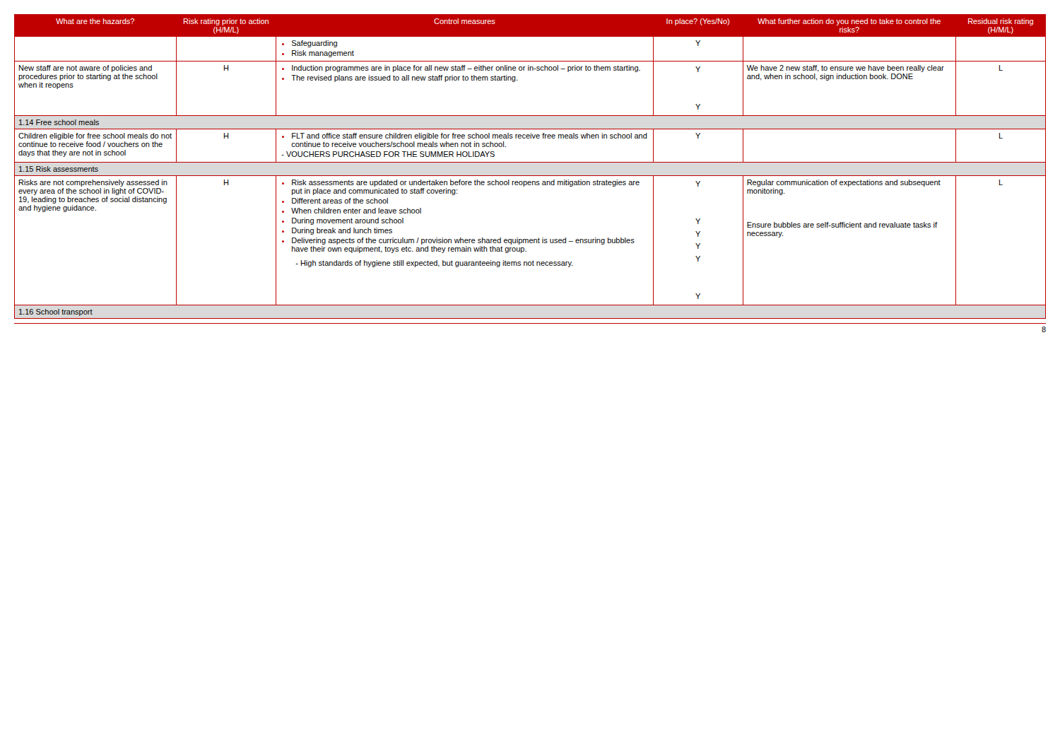| What are the hazards? | Risk rating prior to action (H/M/L) | Control measures | In place? (Yes/No) | What further action do you need to take to control the risks? | Residual risk rating (H/M/L) |
| --- | --- | --- | --- | --- | --- |
| | | Safeguarding Risk management | Y | | |
| New staff are not aware of policies and procedures prior to starting at the school when it reopens | H | Induction programmes are in place for all new staff – either online or in-school – prior to them starting. The revised plans are issued to all new staff prior to them starting. | Y Y | We have 2 new staff, to ensure we have been really clear and, when in school, sign induction book. DONE | L |
| 1.14 Free school meals |
| Children eligible for free school meals do not continue to receive food / vouchers on the days that they are not in school | H | FLT and office staff ensure children eligible for free school meals receive free meals when in school and continue to receive vouchers/school meals when not in school. VOUCHERS PURCHASED FOR THE SUMMER HOLIDAYS | Y | | L |
| 1.15 Risk assessments |
| Risks are not comprehensively assessed in every area of the school in light of COVID-19, leading to breaches of social distancing and hygiene guidance. | H | Risk assessments are updated or undertaken before the school reopens and mitigation strategies are put in place and communicated to staff covering: Different areas of the school When children enter and leave school During movement around school During break and lunch times Delivering aspects of the curriculum / provision where shared equipment is used – ensuring bubbles have their own equipment, toys etc. and they remain with that group. High standards of hygiene still expected, but guaranteeing items not necessary. | Y Y Y Y Y Y | Regular communication of expectations and subsequent monitoring. Ensure bubbles are self-sufficient and revaluate tasks if necessary. | L |
| 1.16 School transport |
8